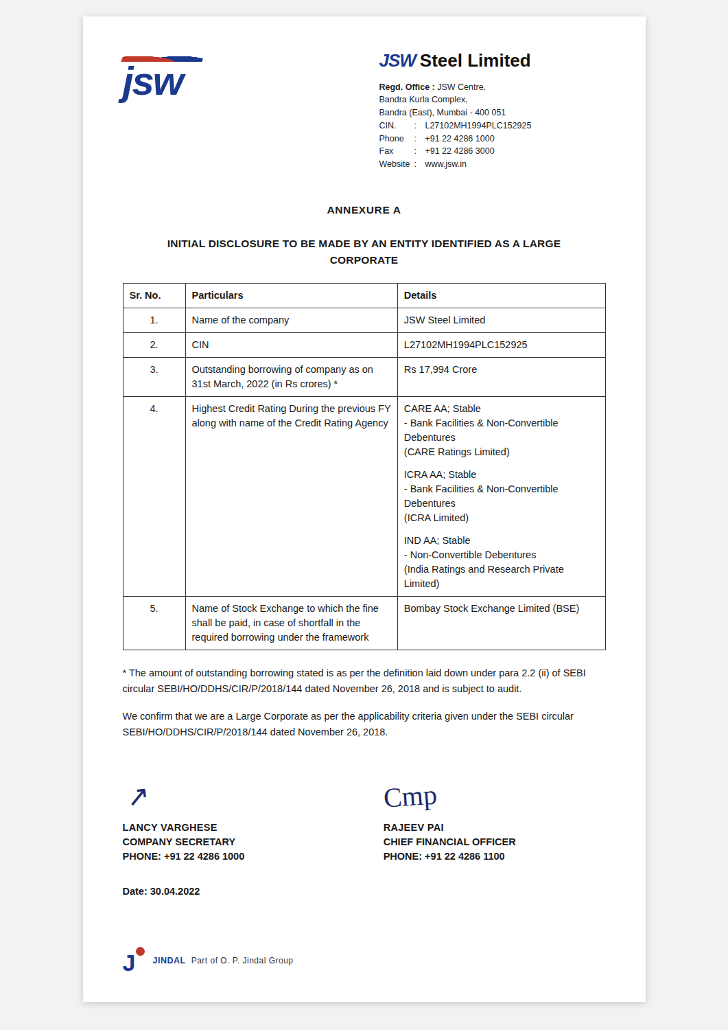jsw
JSWSteel Limited
Regd. Office : JSW Centre.
Bandra Kurla Complex,
Bandra (East), Mumbai - 400 051
| CIN. | : | L27102MH1994PLC152925 |
| Phone | : | +91 22 4286 1000 |
| Fax | : | +91 22 4286 3000 |
| Website | : | www.jsw.in |
ANNEXURE A
INITIAL DISCLOSURE TO BE MADE BY AN ENTITY IDENTIFIED AS A LARGE
CORPORATE
| Sr. No. | Particulars | Details |
| --- | --- | --- |
| 1. | Name of the company | JSW Steel Limited |
| 2. | CIN | L27102MH1994PLC152925 |
| 3. | Outstanding borrowing of company as on 31st March, 2022 (in Rs crores) * | Rs 17,994 Crore |
| 4. | Highest Credit Rating During the previous FY along with name of the Credit Rating Agency | CARE AA; Stable - Bank Facilities & Non-Convertible Debentures (CARE Ratings Limited) ICRA AA; Stable - Bank Facilities & Non-Convertible Debentures (ICRA Limited) IND AA; Stable - Non-Convertible Debentures (India Ratings and Research Private Limited) |
| 5. | Name of Stock Exchange to which the fine shall be paid, in case of shortfall in the required borrowing under the framework | Bombay Stock Exchange Limited (BSE) |
* The amount of outstanding borrowing stated is as per the definition laid down under para 2.2 (ii) of SEBI circular SEBI/HO/DDHS/CIR/P/2018/144 dated November 26, 2018 and is subject to audit.
We confirm that we are a Large Corporate as per the applicability criteria given under the SEBI circular SEBI/HO/DDHS/CIR/P/2018/144 dated November 26, 2018.
↗
LANCY VARGHESE
COMPANY SECRETARY
PHONE: +91 22 4286 1000
Cmp
RAJEEV PAI
CHIEF FINANCIAL OFFICER
PHONE: +91 22 4286 1100
Date: 30.04.2022
J
JINDALPart of O. P. Jindal Group